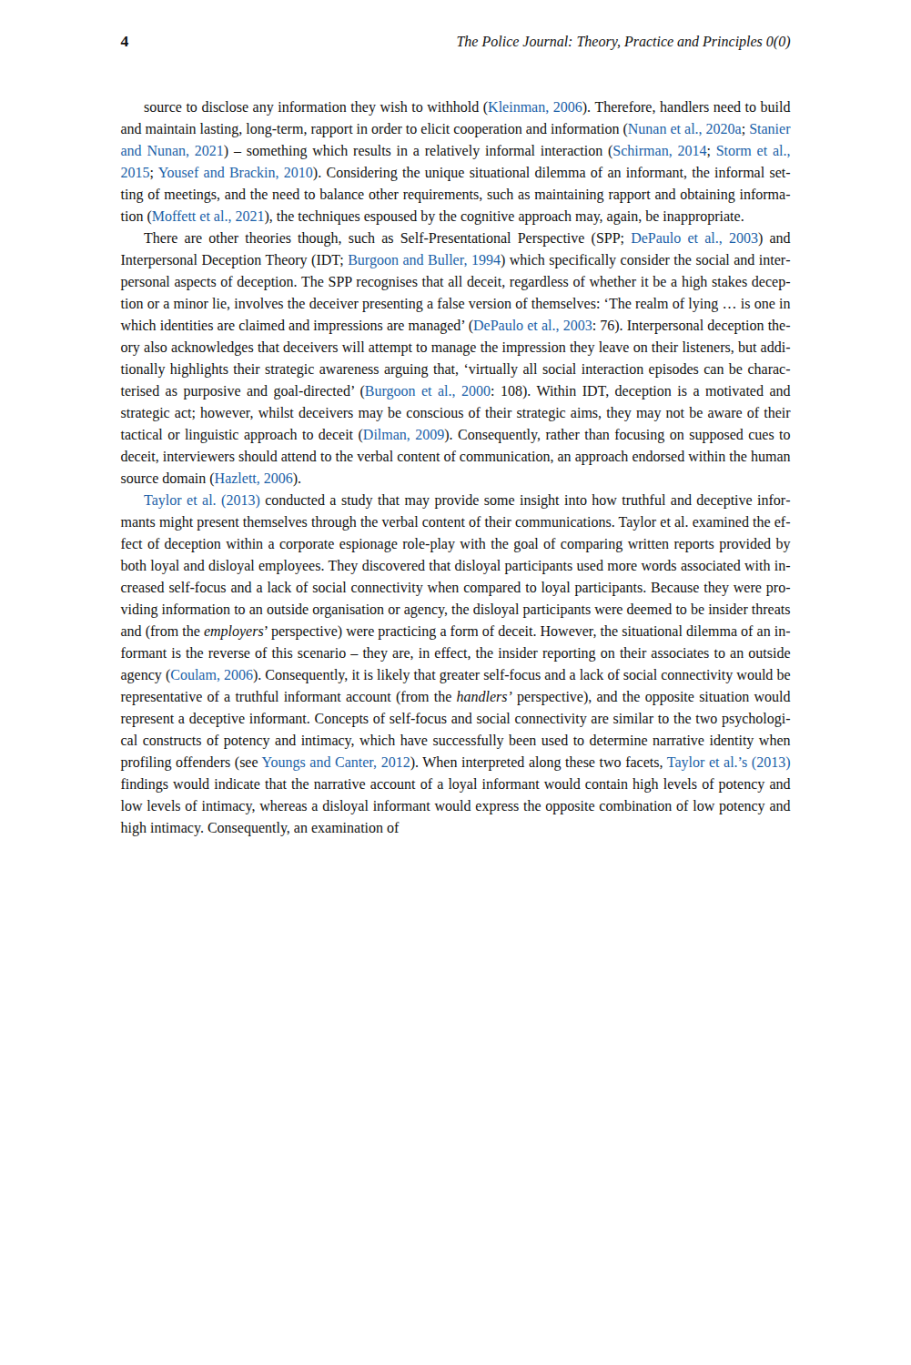4 The Police Journal: Theory, Practice and Principles 0(0)
source to disclose any information they wish to withhold (Kleinman, 2006). Therefore, handlers need to build and maintain lasting, long-term, rapport in order to elicit cooperation and information (Nunan et al., 2020a; Stanier and Nunan, 2021) – something which results in a relatively informal interaction (Schirman, 2014; Storm et al., 2015; Yousef and Brackin, 2010). Considering the unique situational dilemma of an informant, the informal setting of meetings, and the need to balance other requirements, such as maintaining rapport and obtaining information (Moffett et al., 2021), the techniques espoused by the cognitive approach may, again, be inappropriate.
There are other theories though, such as Self-Presentational Perspective (SPP; DePaulo et al., 2003) and Interpersonal Deception Theory (IDT; Burgoon and Buller, 1994) which specifically consider the social and interpersonal aspects of deception. The SPP recognises that all deceit, regardless of whether it be a high stakes deception or a minor lie, involves the deceiver presenting a false version of themselves: ‘The realm of lying … is one in which identities are claimed and impressions are managed’ (DePaulo et al., 2003: 76). Interpersonal deception theory also acknowledges that deceivers will attempt to manage the impression they leave on their listeners, but additionally highlights their strategic awareness arguing that, ‘virtually all social interaction episodes can be characterised as purposive and goal-directed’ (Burgoon et al., 2000: 108). Within IDT, deception is a motivated and strategic act; however, whilst deceivers may be conscious of their strategic aims, they may not be aware of their tactical or linguistic approach to deceit (Dilman, 2009). Consequently, rather than focusing on supposed cues to deceit, interviewers should attend to the verbal content of communication, an approach endorsed within the human source domain (Hazlett, 2006).
Taylor et al. (2013) conducted a study that may provide some insight into how truthful and deceptive informants might present themselves through the verbal content of their communications. Taylor et al. examined the effect of deception within a corporate espionage role-play with the goal of comparing written reports provided by both loyal and disloyal employees. They discovered that disloyal participants used more words associated with increased self-focus and a lack of social connectivity when compared to loyal participants. Because they were providing information to an outside organisation or agency, the disloyal participants were deemed to be insider threats and (from the employers’ perspective) were practicing a form of deceit. However, the situational dilemma of an informant is the reverse of this scenario – they are, in effect, the insider reporting on their associates to an outside agency (Coulam, 2006). Consequently, it is likely that greater self-focus and a lack of social connectivity would be representative of a truthful informant account (from the handlers’ perspective), and the opposite situation would represent a deceptive informant. Concepts of self-focus and social connectivity are similar to the two psychological constructs of potency and intimacy, which have successfully been used to determine narrative identity when profiling offenders (see Youngs and Canter, 2012). When interpreted along these two facets, Taylor et al.’s (2013) findings would indicate that the narrative account of a loyal informant would contain high levels of potency and low levels of intimacy, whereas a disloyal informant would express the opposite combination of low potency and high intimacy. Consequently, an examination of